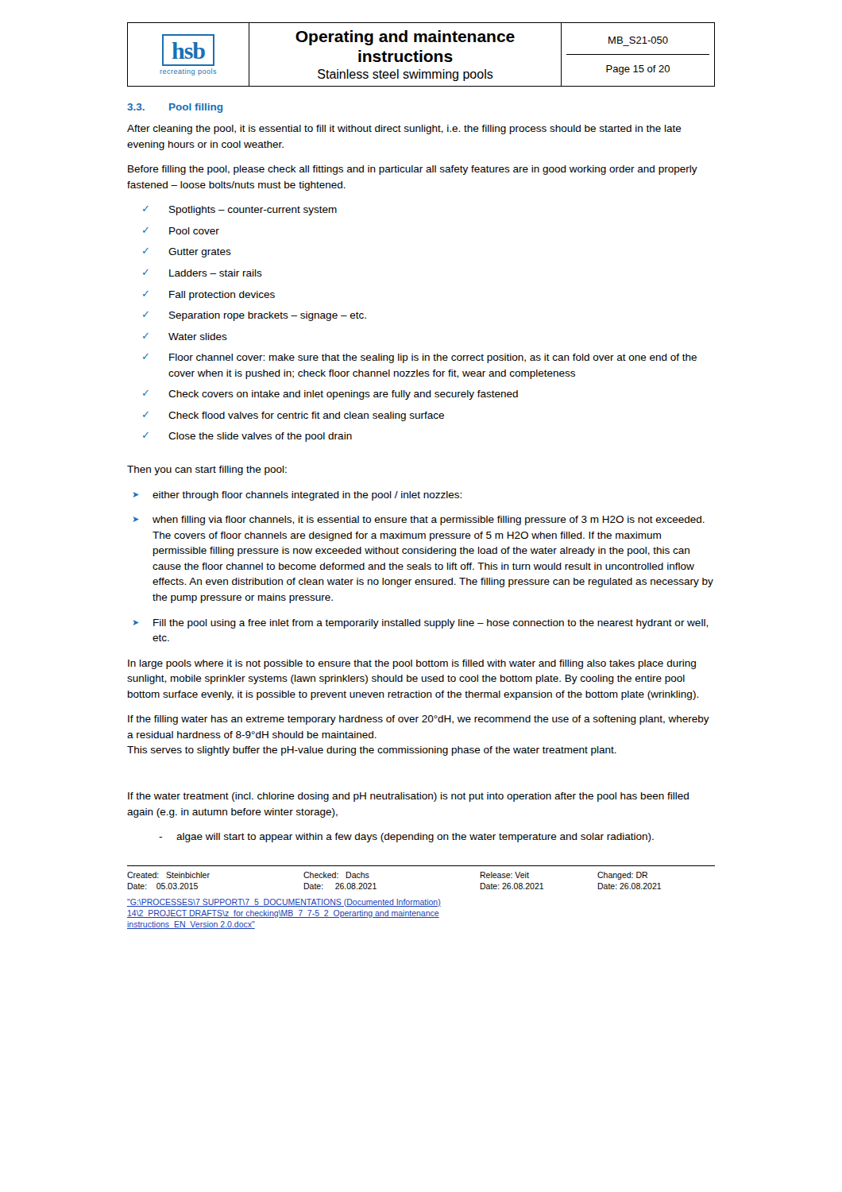| hsb recreating pools | Operating and maintenance instructions Stainless steel swimming pools | / MB_S21-050 / / Page 15 of 20 / |
3.3. Pool filling
After cleaning the pool, it is essential to fill it without direct sunlight, i.e. the filling process should be started in the late evening hours or in cool weather.
Before filling the pool, please check all fittings and in particular all safety features are in good working order and properly fastened – loose bolts/nuts must be tightened.
Spotlights – counter-current system
Pool cover
Gutter grates
Ladders – stair rails
Fall protection devices
Separation rope brackets – signage – etc.
Water slides
Floor channel cover: make sure that the sealing lip is in the correct position, as it can fold over at one end of the cover when it is pushed in; check floor channel nozzles for fit, wear and completeness
Check covers on intake and inlet openings are fully and securely fastened
Check flood valves for centric fit and clean sealing surface
Close the slide valves of the pool drain
Then you can start filling the pool:
either through floor channels integrated in the pool / inlet nozzles:
when filling via floor channels, it is essential to ensure that a permissible filling pressure of 3 m H2O is not exceeded. The covers of floor channels are designed for a maximum pressure of 5 m H2O when filled. If the maximum permissible filling pressure is now exceeded without considering the load of the water already in the pool, this can cause the floor channel to become deformed and the seals to lift off. This in turn would result in uncontrolled inflow effects. An even distribution of clean water is no longer ensured. The filling pressure can be regulated as necessary by the pump pressure or mains pressure.
Fill the pool using a free inlet from a temporarily installed supply line – hose connection to the nearest hydrant or well, etc.
In large pools where it is not possible to ensure that the pool bottom is filled with water and filling also takes place during sunlight, mobile sprinkler systems (lawn sprinklers) should be used to cool the bottom plate. By cooling the entire pool bottom surface evenly, it is possible to prevent uneven retraction of the thermal expansion of the bottom plate (wrinkling).
If the filling water has an extreme temporary hardness of over 20°dH, we recommend the use of a softening plant, whereby a residual hardness of 8-9°dH should be maintained.
This serves to slightly buffer the pH-value during the commissioning phase of the water treatment plant.
If the water treatment (incl. chlorine dosing and pH neutralisation) is not put into operation after the pool has been filled again (e.g. in autumn before winter storage),
algae will start to appear within a few days (depending on the water temperature and solar radiation).
| Created: Steinbichler | Checked: Dachs | Release: Veit | Changed: DR |
| Date: 05.03.2015 | Date: 26.08.2021 | Date: 26.08.2021 | Date: 26.08.2021 |
"G:\PROCESSES\7 SUPPORT\7_5_DOCUMENTATIONS (Documented Information)
14\2_PROJECT DRAFTS\z_for checking\MB_7_7-5_2_Operarting and maintenance
instructions_EN_Version 2.0.docx"